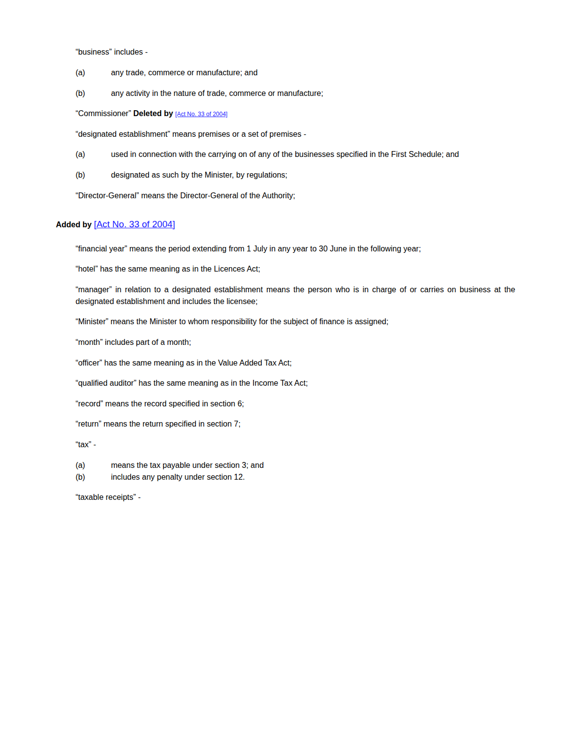“business” includes -
(a) any trade, commerce or manufacture; and
(b) any activity in the nature of trade, commerce or manufacture;
“Commissioner” Deleted by [Act No. 33 of 2004]
“designated establishment” means premises or a set of premises -
(a) used in connection with the carrying on of any of the businesses specified in the First Schedule; and
(b) designated as such by the Minister, by regulations;
“Director-General” means the Director-General of the Authority;
Added by [Act No. 33 of 2004]
“financial year” means the period extending from 1 July in any year to 30 June in the following year;
“hotel” has the same meaning as in the Licences Act;
“manager” in relation to a designated establishment means the person who is in charge of or carries on business at the designated establishment and includes the licensee;
“Minister” means the Minister to whom responsibility for the subject of finance is assigned;
“month” includes part of a month;
“officer” has the same meaning as in the Value Added Tax Act;
“qualified auditor” has the same meaning as in the Income Tax Act;
“record” means the record specified in section 6;
“return” means the return specified in section 7;
“tax” -
(a) means the tax payable under section 3; and
(b) includes any penalty under section 12.
“taxable receipts” -